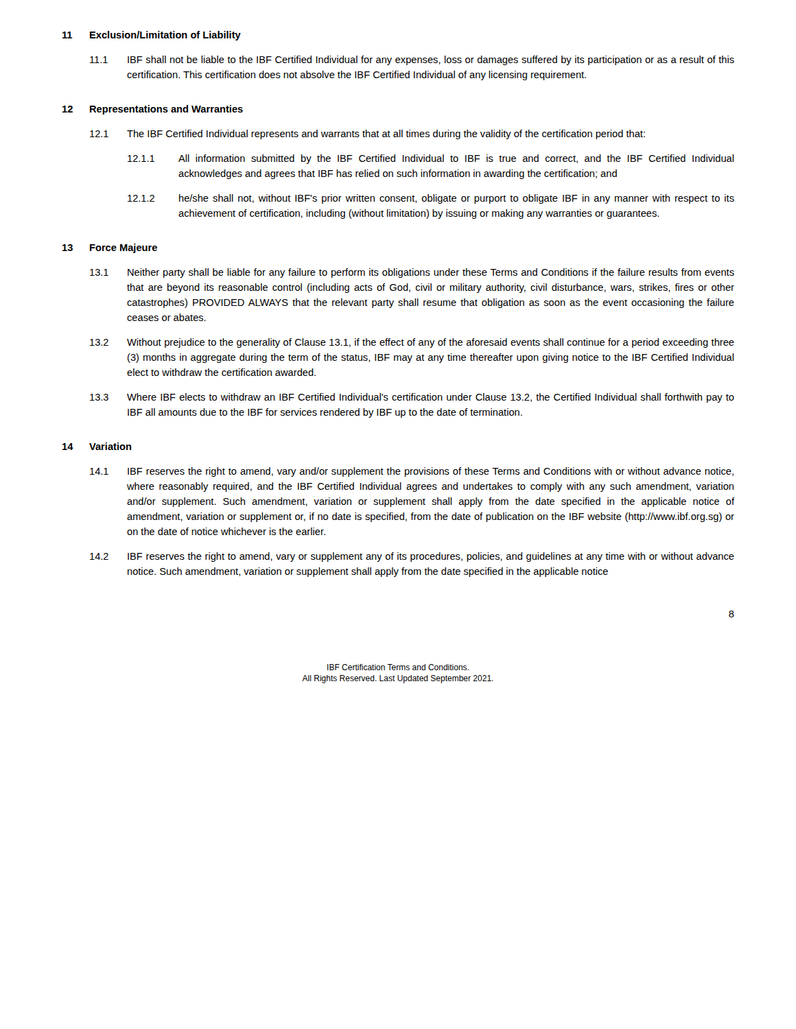11 Exclusion/Limitation of Liability
11.1 IBF shall not be liable to the IBF Certified Individual for any expenses, loss or damages suffered by its participation or as a result of this certification. This certification does not absolve the IBF Certified Individual of any licensing requirement.
12 Representations and Warranties
12.1 The IBF Certified Individual represents and warrants that at all times during the validity of the certification period that:
12.1.1 All information submitted by the IBF Certified Individual to IBF is true and correct, and the IBF Certified Individual acknowledges and agrees that IBF has relied on such information in awarding the certification; and
12.1.2 he/she shall not, without IBF's prior written consent, obligate or purport to obligate IBF in any manner with respect to its achievement of certification, including (without limitation) by issuing or making any warranties or guarantees.
13 Force Majeure
13.1 Neither party shall be liable for any failure to perform its obligations under these Terms and Conditions if the failure results from events that are beyond its reasonable control (including acts of God, civil or military authority, civil disturbance, wars, strikes, fires or other catastrophes) PROVIDED ALWAYS that the relevant party shall resume that obligation as soon as the event occasioning the failure ceases or abates.
13.2 Without prejudice to the generality of Clause 13.1, if the effect of any of the aforesaid events shall continue for a period exceeding three (3) months in aggregate during the term of the status, IBF may at any time thereafter upon giving notice to the IBF Certified Individual elect to withdraw the certification awarded.
13.3 Where IBF elects to withdraw an IBF Certified Individual's certification under Clause 13.2, the Certified Individual shall forthwith pay to IBF all amounts due to the IBF for services rendered by IBF up to the date of termination.
14 Variation
14.1 IBF reserves the right to amend, vary and/or supplement the provisions of these Terms and Conditions with or without advance notice, where reasonably required, and the IBF Certified Individual agrees and undertakes to comply with any such amendment, variation and/or supplement. Such amendment, variation or supplement shall apply from the date specified in the applicable notice of amendment, variation or supplement or, if no date is specified, from the date of publication on the IBF website (http://www.ibf.org.sg) or on the date of notice whichever is the earlier.
14.2 IBF reserves the right to amend, vary or supplement any of its procedures, policies, and guidelines at any time with or without advance notice. Such amendment, variation or supplement shall apply from the date specified in the applicable notice
8
IBF Certification Terms and Conditions.
All Rights Reserved. Last Updated September 2021.